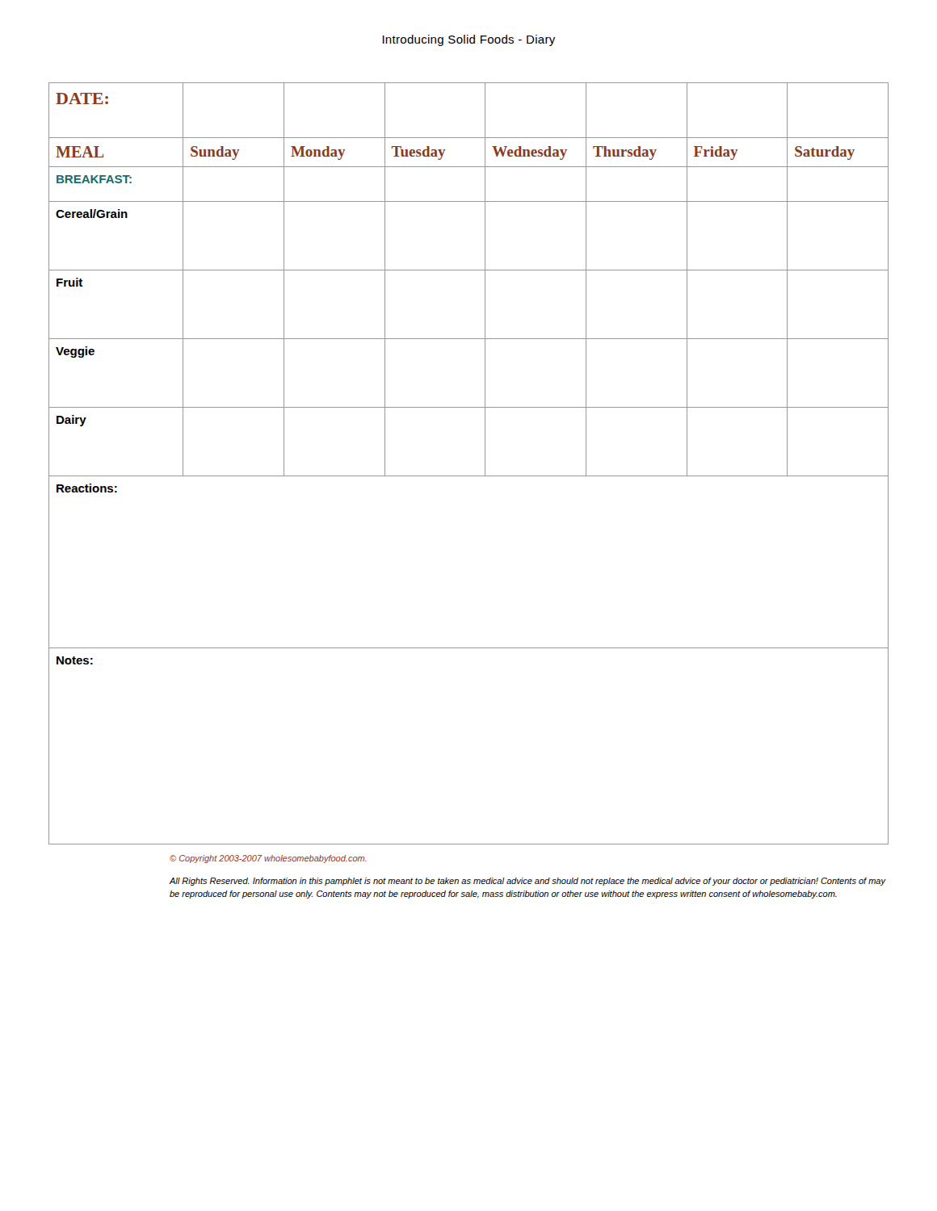Introducing Solid Foods - Diary
| DATE: | | | | | | | |
| MEAL | Sunday | Monday | Tuesday | Wednesday | Thursday | Friday | Saturday |
| BREAKFAST: | | | | | | | |
| Cereal/Grain | | | | | | | |
| Fruit | | | | | | | |
| Veggie | | | | | | | |
| Dairy | | | | | | | |
| Reactions: |
| Notes: |
© Copyright 2003-2007 wholesomebabyfood.com.
All Rights Reserved. Information in this pamphlet is not meant to be taken as medical advice and should not replace the medical advice of your doctor or pediatrician! Contents of may be reproduced for personal use only. Contents may not be reproduced for sale, mass distribution or other use without the express written consent of wholesomebaby.com.